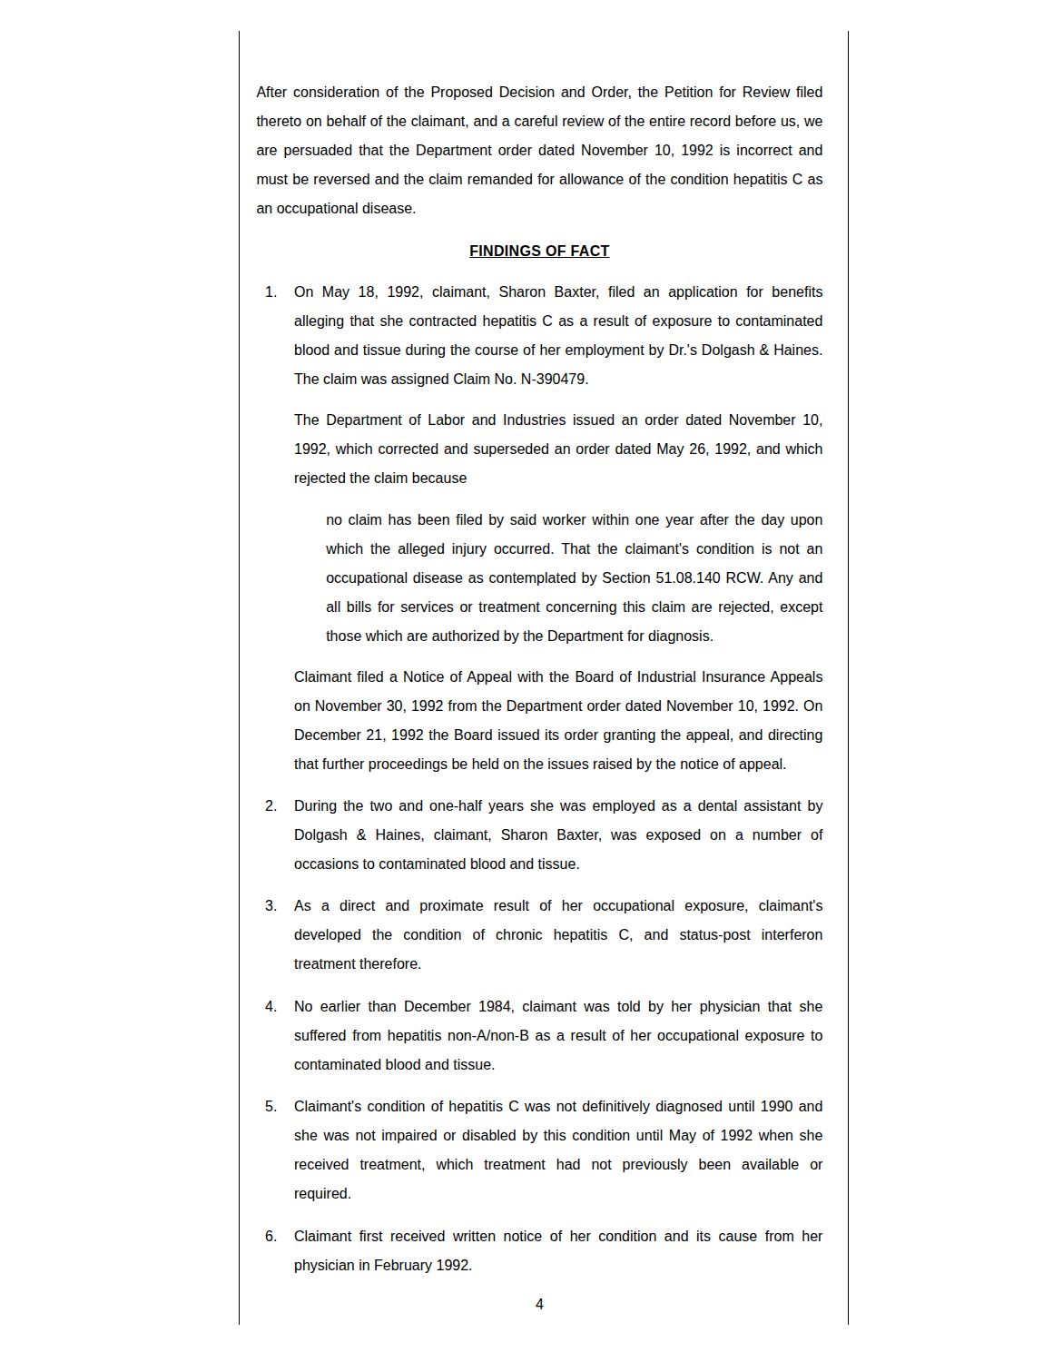After consideration of the Proposed Decision and Order, the Petition for Review filed thereto on behalf of the claimant, and a careful review of the entire record before us, we are persuaded that the Department order dated November 10, 1992 is incorrect and must be reversed and the claim remanded for allowance of the condition hepatitis C as an occupational disease.
FINDINGS OF FACT
On May 18, 1992, claimant, Sharon Baxter, filed an application for benefits alleging that she contracted hepatitis C as a result of exposure to contaminated blood and tissue during the course of her employment by Dr.'s Dolgash & Haines. The claim was assigned Claim No. N-390479.
The Department of Labor and Industries issued an order dated November 10, 1992, which corrected and superseded an order dated May 26, 1992, and which rejected the claim because
no claim has been filed by said worker within one year after the day upon which the alleged injury occurred. That the claimant's condition is not an occupational disease as contemplated by Section 51.08.140 RCW. Any and all bills for services or treatment concerning this claim are rejected, except those which are authorized by the Department for diagnosis.
Claimant filed a Notice of Appeal with the Board of Industrial Insurance Appeals on November 30, 1992 from the Department order dated November 10, 1992. On December 21, 1992 the Board issued its order granting the appeal, and directing that further proceedings be held on the issues raised by the notice of appeal.
During the two and one-half years she was employed as a dental assistant by Dolgash & Haines, claimant, Sharon Baxter, was exposed on a number of occasions to contaminated blood and tissue.
As a direct and proximate result of her occupational exposure, claimant's developed the condition of chronic hepatitis C, and status-post interferon treatment therefore.
No earlier than December 1984, claimant was told by her physician that she suffered from hepatitis non-A/non-B as a result of her occupational exposure to contaminated blood and tissue.
Claimant's condition of hepatitis C was not definitively diagnosed until 1990 and she was not impaired or disabled by this condition until May of 1992 when she received treatment, which treatment had not previously been available or required.
Claimant first received written notice of her condition and its cause from her physician in February 1992.
4